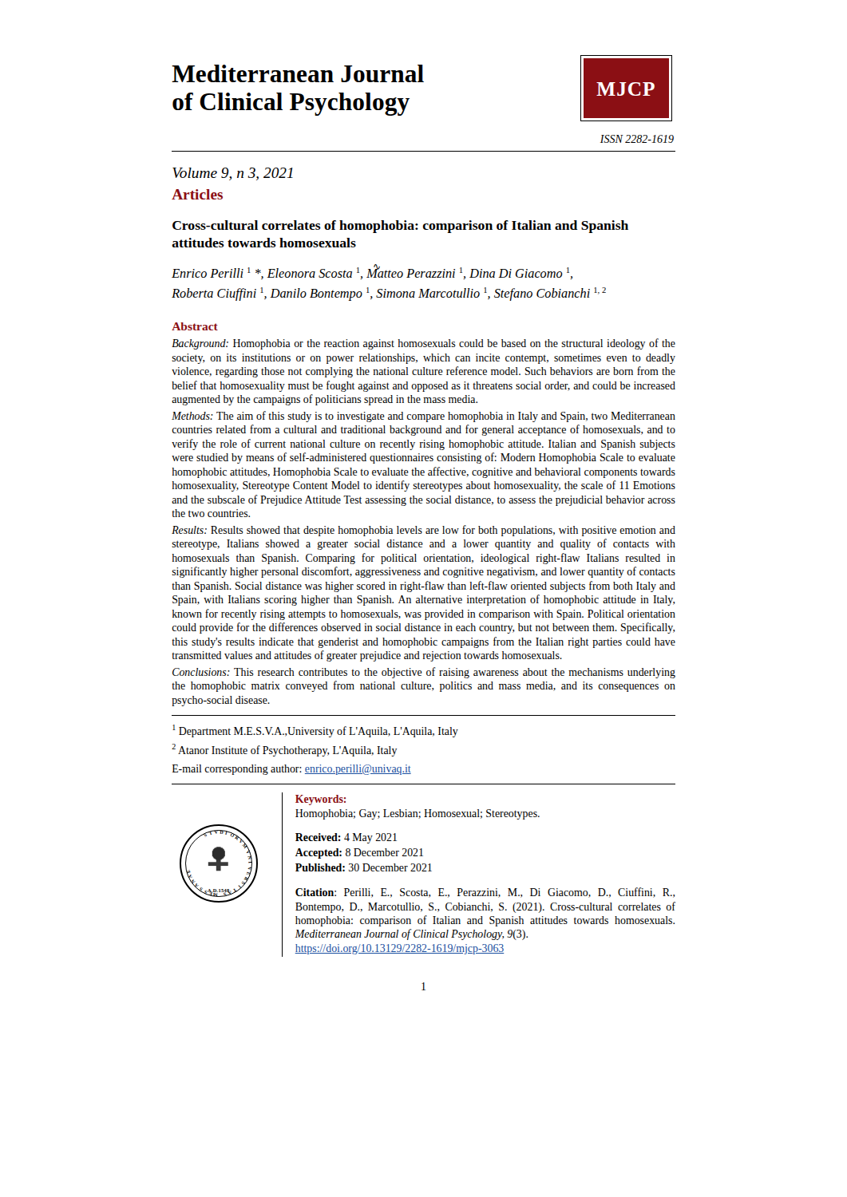Mediterranean Journal
of Clinical Psychology
MJCP
ISSN 2282-1619
Volume 9, n 3, 2021
Articles
Cross-cultural correlates of homophobia: comparison of Italian and Spanish attitudes towards homosexuals
∿ Enrico Perilli 1 *, Eleonora Scosta 1, Matteo Perazzini 1, Dina Di Giacomo 1,
Roberta Ciuffini 1, Danilo Bontempo 1, Simona Marcotullio 1, Stefano Cobianchi 1, 2
Abstract
Background: Homophobia or the reaction against homosexuals could be based on the structural ideology of the society, on its institutions or on power relationships, which can incite contempt, sometimes even to deadly violence, regarding those not complying the national culture reference model. Such behaviors are born from the belief that homosexuality must be fought against and opposed as it threatens social order, and could be increased augmented by the campaigns of politicians spread in the mass media.
Methods: The aim of this study is to investigate and compare homophobia in Italy and Spain, two Mediterranean countries related from a cultural and traditional background and for general acceptance of homosexuals, and to verify the role of current national culture on recently rising homophobic attitude. Italian and Spanish subjects were studied by means of self-administered questionnaires consisting of: Modern Homophobia Scale to evaluate homophobic attitudes, Homophobia Scale to evaluate the affective, cognitive and behavioral components towards homosexuality, Stereotype Content Model to identify stereotypes about homosexuality, the scale of 11 Emotions and the subscale of Prejudice Attitude Test assessing the social distance, to assess the prejudicial behavior across the two countries.
Results: Results showed that despite homophobia levels are low for both populations, with positive emotion and stereotype, Italians showed a greater social distance and a lower quantity and quality of contacts with homosexuals than Spanish. Comparing for political orientation, ideological right-flaw Italians resulted in significantly higher personal discomfort, aggressiveness and cognitive negativism, and lower quantity of contacts than Spanish. Social distance was higher scored in right-flaw than left-flaw oriented subjects from both Italy and Spain, with Italians scoring higher than Spanish. An alternative interpretation of homophobic attitude in Italy, known for recently rising attempts to homosexuals, was provided in comparison with Spain. Political orientation could provide for the differences observed in social distance in each country, but not between them. Specifically, this study's results indicate that genderist and homophobic campaigns from the Italian right parties could have transmitted values and attitudes of greater prejudice and rejection towards homosexuals.
Conclusions: This research contributes to the objective of raising awareness about the mechanisms underlying the homophobic matrix conveyed from national culture, politics and mass media, and its consequences on psycho-social disease.
1 Department M.E.S.V.A.,University of L'Aquila, L'Aquila, Italy
2 Atanor Institute of Psychotherapy, L'Aquila, Italy
E-mail corresponding author: enrico.perilli@univaq.it
S T V D I O R V M V N I V E R S I T A S M E S S A N A E
A.D.1548
Keywords:
Homophobia; Gay; Lesbian; Homosexual; Stereotypes.
Received: 4 May 2021
Accepted: 8 December 2021
Published: 30 December 2021
Citation: Perilli, E., Scosta, E., Perazzini, M., Di Giacomo, D., Ciuffini, R., Bontempo, D., Marcotullio, S., Cobianchi, S. (2021). Cross-cultural correlates of homophobia: comparison of Italian and Spanish attitudes towards homosexuals. Mediterranean Journal of Clinical Psychology, 9(3).
https://doi.org/10.13129/2282-1619/mjcp-3063
1